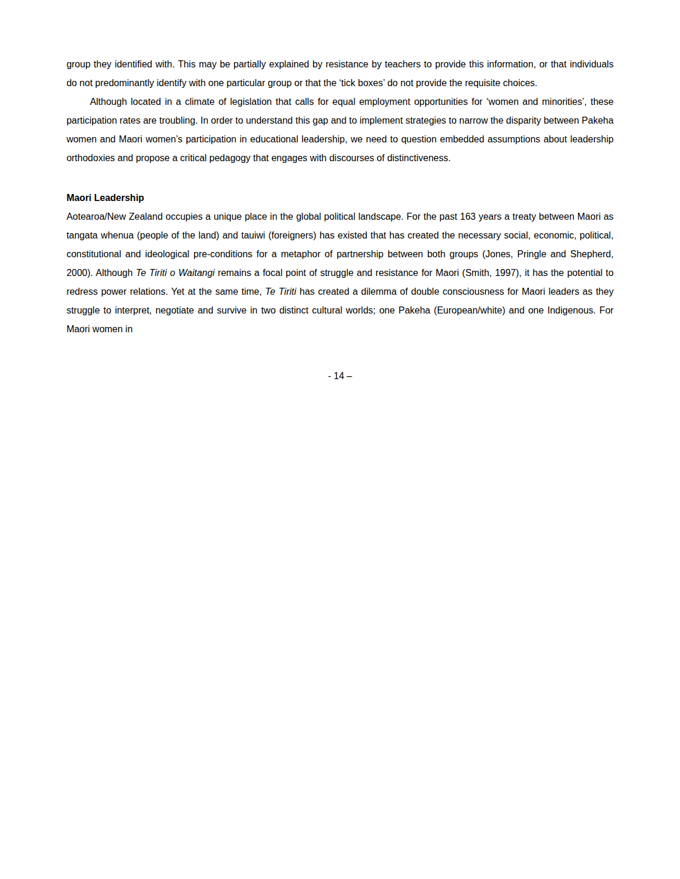group they identified with. This may be partially explained by resistance by teachers to provide this information, or that individuals do not predominantly identify with one particular group or that the ‘tick boxes’ do not provide the requisite choices.
Although located in a climate of legislation that calls for equal employment opportunities for ‘women and minorities’, these participation rates are troubling. In order to understand this gap and to implement strategies to narrow the disparity between Pakeha women and Maori women’s participation in educational leadership, we need to question embedded assumptions about leadership orthodoxies and propose a critical pedagogy that engages with discourses of distinctiveness.
Maori Leadership
Aotearoa/New Zealand occupies a unique place in the global political landscape. For the past 163 years a treaty between Maori as tangata whenua (people of the land) and tauiwi (foreigners) has existed that has created the necessary social, economic, political, constitutional and ideological pre-conditions for a metaphor of partnership between both groups (Jones, Pringle and Shepherd, 2000). Although Te Tiriti o Waitangi remains a focal point of struggle and resistance for Maori (Smith, 1997), it has the potential to redress power relations. Yet at the same time, Te Tiriti has created a dilemma of double consciousness for Maori leaders as they struggle to interpret, negotiate and survive in two distinct cultural worlds; one Pakeha (European/white) and one Indigenous. For Maori women in
- 14 –